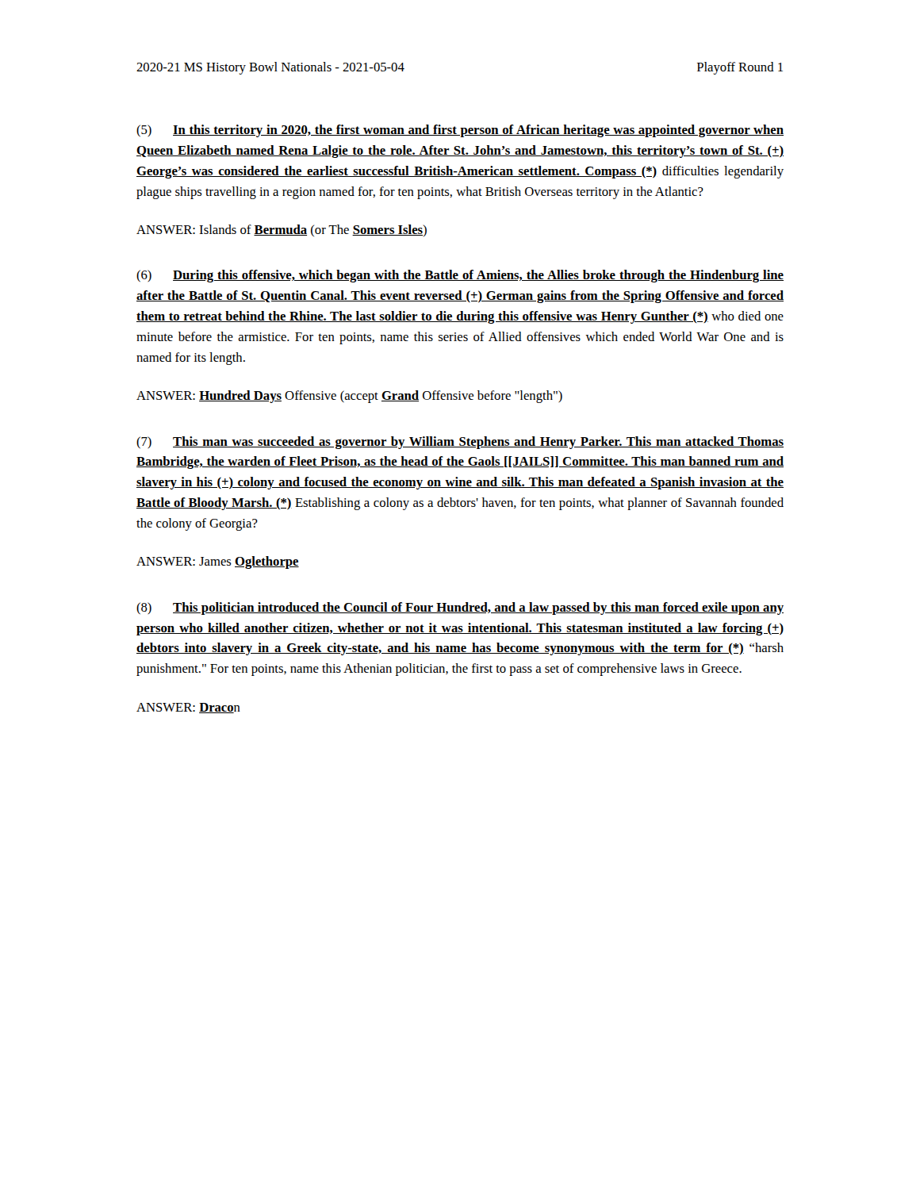2020-21 MS History Bowl Nationals - 2021-05-04 Playoff Round 1
(5) In this territory in 2020, the first woman and first person of African heritage was appointed governor when Queen Elizabeth named Rena Lalgie to the role. After St. John’s and Jamestown, this territory’s town of St. (+) George’s was considered the earliest successful British-American settlement. Compass (*) difficulties legendarily plague ships travelling in a region named for, for ten points, what British Overseas territory in the Atlantic?
ANSWER: Islands of Bermuda (or The Somers Isles)
(6) During this offensive, which began with the Battle of Amiens, the Allies broke through the Hindenburg line after the Battle of St. Quentin Canal. This event reversed (+) German gains from the Spring Offensive and forced them to retreat behind the Rhine. The last soldier to die during this offensive was Henry Gunther (*) who died one minute before the armistice. For ten points, name this series of Allied offensives which ended World War One and is named for its length.
ANSWER: Hundred Days Offensive (accept Grand Offensive before "length")
(7) This man was succeeded as governor by William Stephens and Henry Parker. This man attacked Thomas Bambridge, the warden of Fleet Prison, as the head of the Gaols [[JAILS]] Committee. This man banned rum and slavery in his (+) colony and focused the economy on wine and silk. This man defeated a Spanish invasion at the Battle of Bloody Marsh. (*) Establishing a colony as a debtors' haven, for ten points, what planner of Savannah founded the colony of Georgia?
ANSWER: James Oglethorpe
(8) This politician introduced the Council of Four Hundred, and a law passed by this man forced exile upon any person who killed another citizen, whether or not it was intentional. This statesman instituted a law forcing (+) debtors into slavery in a Greek city-state, and his name has become synonymous with the term for (*) “harsh punishment." For ten points, name this Athenian politician, the first to pass a set of comprehensive laws in Greece.
ANSWER: Dracon